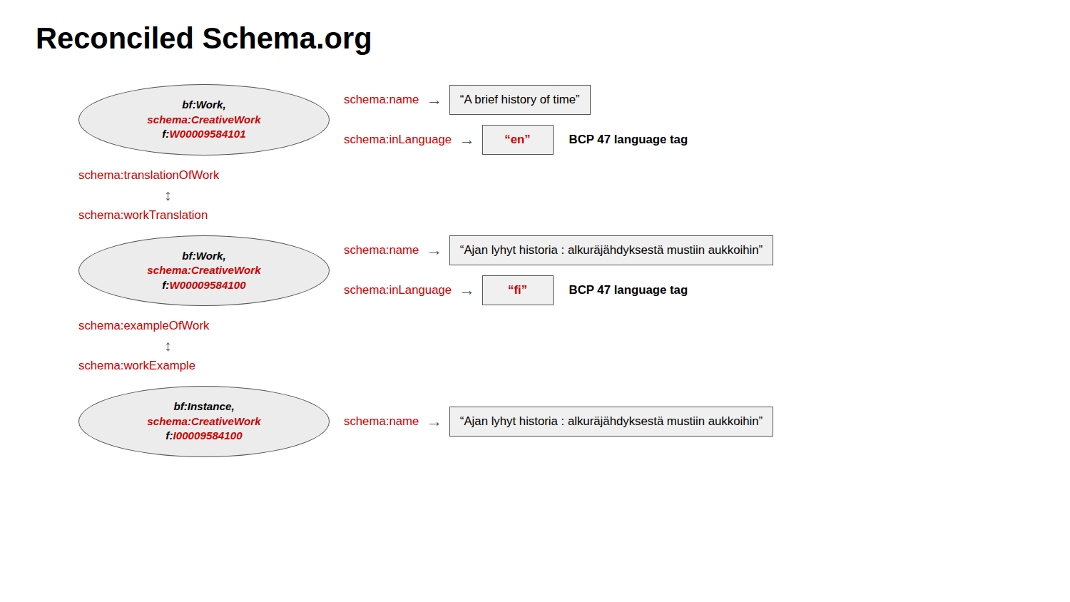Reconciled Schema.org
bf:Work,
schema:CreativeWork
f:W00009584101
schema:name → “A brief history of time”
schema:inLanguage → “en” BCP 47 language tag
schema:translationOfWork
↕
schema:workTranslation
bf:Work,
schema:CreativeWork
f:W00009584100
schema:name → “Ajan lyhyt historia : alkuräjähdyksestä mustiin aukkoihin”
schema:inLanguage → “fi” BCP 47 language tag
schema:exampleOfWork
↕
schema:workExample
bf:Instance,
schema:CreativeWork
f:I00009584100
schema:name → “Ajan lyhyt historia : alkuräjähdyksestä mustiin aukkoihin”